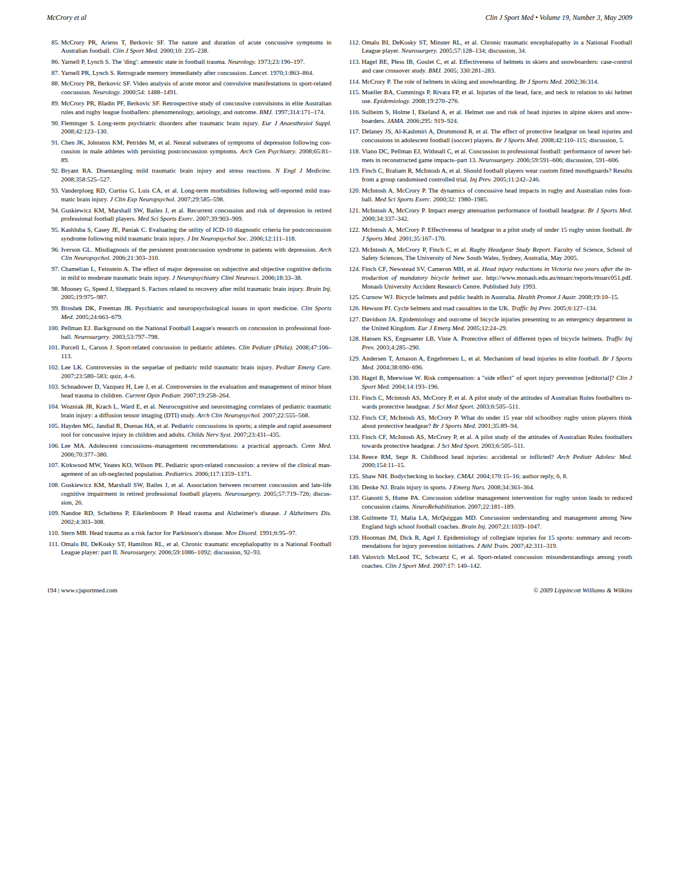McCrory et al
Clin J Sport Med • Volume 19, Number 3, May 2009
McCrory PR, Ariens T, Berkovic SF. The nature and duration of acute concussive symptoms in Australian football. Clin J Sport Med. 2000;10: 235–238.
Yarnell P, Lynch S. The 'ding': amnestic state in football trauma. Neurology. 1973;23:196–197.
Yarnell PR, Lynch S. Retrograde memory immediately after concussion. Lancet. 1970;1:863–864.
McCrory PR, Berkovic SF. Video analysis of acute motor and convulsive manifestations in sport-related concussion. Neurology. 2000;54: 1488–1491.
McCrory PR, Bladin PF, Berkovic SF. Retrospective study of concussive convulsions in elite Australian rules and rugby league footballers: phenomenology, aetiology, and outcome. BMJ. 1997;314:171–174.
Fleminger S. Long-term psychiatric disorders after traumatic brain injury. Eur J Anaesthesiol Suppl. 2008;42:123–130.
Chen JK, Johnston KM, Petrides M, et al. Neural substrates of symptoms of depression following concussion in male athletes with persisting postconcussion symptoms. Arch Gen Psychiatry. 2008;65:81–89.
Bryant RA. Disentangling mild traumatic brain injury and stress reactions. N Engl J Medicine. 2008;358:525–527.
Vanderploeg RD, Curtiss G, Luis CA, et al. Long-term morbidities following self-reported mild traumatic brain injury. J Clin Exp Neuropsychol. 2007;29:585–598.
Guskiewicz KM, Marshall SW, Bailes J, et al. Recurrent concussion and risk of depression in retired professional football players. Med Sci Sports Exerc. 2007;39:903–909.
Kashluba S, Casey JE, Paniak C. Evaluating the utility of ICD-10 diagnostic criteria for postconcussion syndrome following mild traumatic brain injury. J Int Neuropsychol Soc. 2006;12:111–118.
Iverson GL. Misdiagnosis of the persistent postconcussion syndrome in patients with depression. Arch Clin Neuropsychol. 2006;21:303–310.
Chamelian L, Feinstein A. The effect of major depression on subjective and objective cognitive deficits in mild to moderate traumatic brain injury. J Neuropsychiatry Clinl Neurosci. 2006;18:33–38.
Mooney G, Speed J, Sheppard S. Factors related to recovery after mild traumatic brain injury. Brain Inj. 2005;19:975–987.
Broshek DK, Freeman JR. Psychiatric and neuropsychological issues in sport medicine. Clin Sports Med. 2005;24:663–679.
Pellman EJ. Background on the National Football League's research on concussion in professional football. Neurosurgery. 2003;53:797–798.
Purcell L, Carson J. Sport-related concussion in pediatric athletes. Clin Pediatr (Phila). 2008;47:106–113.
Lee LK. Controversies in the sequelae of pediatric mild traumatic brain injury. Pediatr Emerg Care. 2007;23:580–583; quiz, 4–6.
Schnadower D, Vazquez H, Lee J, et al. Controversies in the evaluation and management of minor blunt head trauma in children. Current Opin Pediatr. 2007;19:258–264.
Wozniak JR, Krach L, Ward E, et al. Neurocognitive and neuroimaging correlates of pediatric traumatic brain injury: a diffusion tensor imaging (DTI) study. Arch Clin Neuropsychol. 2007;22:555–568.
Hayden MG, Jandial R, Duenas HA, et al. Pediatric concussions in sports; a simple and rapid assessment tool for concussive injury in children and adults. Childs Nerv Syst. 2007;23:431–435.
Lee MA. Adolescent concussions–management recommendations: a practical approach. Conn Med. 2006;70:377–380.
Kirkwood MW, Yeates KO, Wilson PE. Pediatric sport-related concussion: a review of the clinical management of an oft-neglected population. Pediatrics. 2006;117:1359–1371.
Guskiewicz KM, Marshall SW, Bailes J, et al. Association between recurrent concussion and late-life cognitive impairment in retired professional football players. Neurosurgery. 2005;57:719–726; discussion, 26.
Nandoe RD, Scheltens P, Eikelenboom P. Head trauma and Alzheimer's disease. J Alzheimers Dis. 2002;4:303–308.
Stern MB. Head trauma as a risk factor for Parkinson's disease. Mov Disord. 1991;6:95–97.
Omalu BI, DeKosky ST, Hamilton RL, et al. Chronic traumatic encephalopathy in a National Football League player: part II. Neurosurgery. 2006;59:1086–1092; discussion, 92–93.
Omalu BI, DeKosky ST, Minster RL, et al. Chronic traumatic encephalopathy in a National Football League player. Neurosurgery. 2005;57:128–134; discussion, 34.
Hagel BE, Pless IB, Goulet C, et al. Effectiveness of helmets in skiers and snowboarders: case-control and case crossover study. BMJ. 2005; 330:281–283.
McCrory P. The role of helmets in skiing and snowboarding. Br J Sports Med. 2002;36:314.
Mueller BA, Cummings P, Rivara FP, et al. Injuries of the head, face, and neck in relation to ski helmet use. Epidemiology. 2008;19:270–276.
Sulheim S, Holme I, Ekeland A, et al. Helmet use and risk of head injuries in alpine skiers and snowboarders. JAMA. 2006;295: 919–924.
Delaney JS, Al-Kashmiri A, Drummond R, et al. The effect of protective headgear on head injuries and concussions in adolescent football (soccer) players. Br J Sports Med. 2008;42:110–115; discussion, 5.
Viano DC, Pellman EJ, Withnall C, et al. Concussion in professional football: performance of newer helmets in reconstructed game impacts–part 13. Neurosurgery. 2006;59:591–606; discussion, 591–606.
Finch C, Braham R, McIntosh A, et al. Should football players wear custom fitted mouthguards? Results from a group randomised controlled trial. Inj Prev. 2005;11:242–246.
McIntosh A, McCrory P. The dynamics of concussive head impacts in rugby and Australian rules football. Med Sci Sports Exerc. 2000;32: 1980–1985.
McIntosh A, McCrory P. Impact energy attenuation performance of football headgear. Br J Sports Med. 2000;34:337–342.
McIntosh A, McCrory P. Effectiveness of headgear in a pilot study of under 15 rugby union football. Br J Sports Med. 2001;35:167–170.
McIntosh A, McCrory P, Finch C, et al. Rugby Headgear Study Report. Faculty of Science, School of Safety Sciences, The University of New South Wales, Sydney, Australia, May 2005.
Finch CF, Newstead SV, Cameron MH, et al. Head injury reductions in Victoria two years after the introduction of mandatory bicycle helmet use. http://www.monash.edu.au/muarc/reports/muarc051.pdf. Monash University Accident Research Centre. Published July 1993.
Curnow WJ. Bicycle helmets and public health in Australia. Health Promot J Austr. 2008;19:10–15.
Hewson PJ. Cycle helmets and road casualties in the UK. Traffic Inj Prev. 2005;6:127–134.
Davidson JA. Epidemiology and outcome of bicycle injuries presenting to an emergency department in the United Kingdom. Eur J Emerg Med. 2005;12:24–29.
Hansen KS, Engesaeter LB, Viste A. Protective effect of different types of bicycle helmets. Traffic Inj Prev. 2003;4:285–290.
Andersen T, Arnason A, Engebretsen L, et al. Mechanism of head injuries in elite football. Br J Sports Med. 2004;38:690–696.
Hagel B, Meewisse W. Risk compensation: a "side effect" of sport injury prevention [editorial]? Clin J Sport Med. 2004;14:193–196.
Finch C, Mcintosh AS, McCrory P, et al. A pilot study of the attitudes of Australian Rules footballers towards protective headgear. J Sci Med Sport. 2003;6:505–511.
Finch CF, McIntosh AS, McCrory P. What do under 15 year old schoolboy rugby union players think about protective headgear? Br J Sports Med. 2001;35:89–94.
Finch CF, McIntosh AS, McCrory P, et al. A pilot study of the attitudes of Australian Rules footballers towards protective headgear. J Sci Med Sport. 2003;6:505–511.
Reece RM, Sege R. Childhood head injuries: accidental or inflicted? Arch Pediatr Adolesc Med. 2000;154:11–15.
Shaw NH. Bodychecking in hockey. CMAJ. 2004;170:15–16; author reply, 6, 8.
Denke NJ. Brain injury in sports. J Emerg Nurs. 2008;34:363–364.
Gianotti S, Hume PA. Concussion sideline management intervention for rugby union leads to reduced concussion claims. NeuroRehabilitation. 2007;22:181–189.
Guilmette TJ, Malia LA, McQuiggan MD. Concussion understanding and management among New England high school football coaches. Brain Inj. 2007;21:1039–1047.
Hootman JM, Dick R, Agel J. Epidemiology of collegiate injuries for 15 sports: summary and recommendations for injury prevention initiatives. J Athl Train. 2007;42:311–319.
Valovich McLeod TC, Schwartz C, et al. Sport-related concussion misunderstandings among youth coaches. Clin J Sport Med. 2007:17: 140–142.
194 | www.cjsportmed.com
© 2009 Lippincott Williams & Wilkins